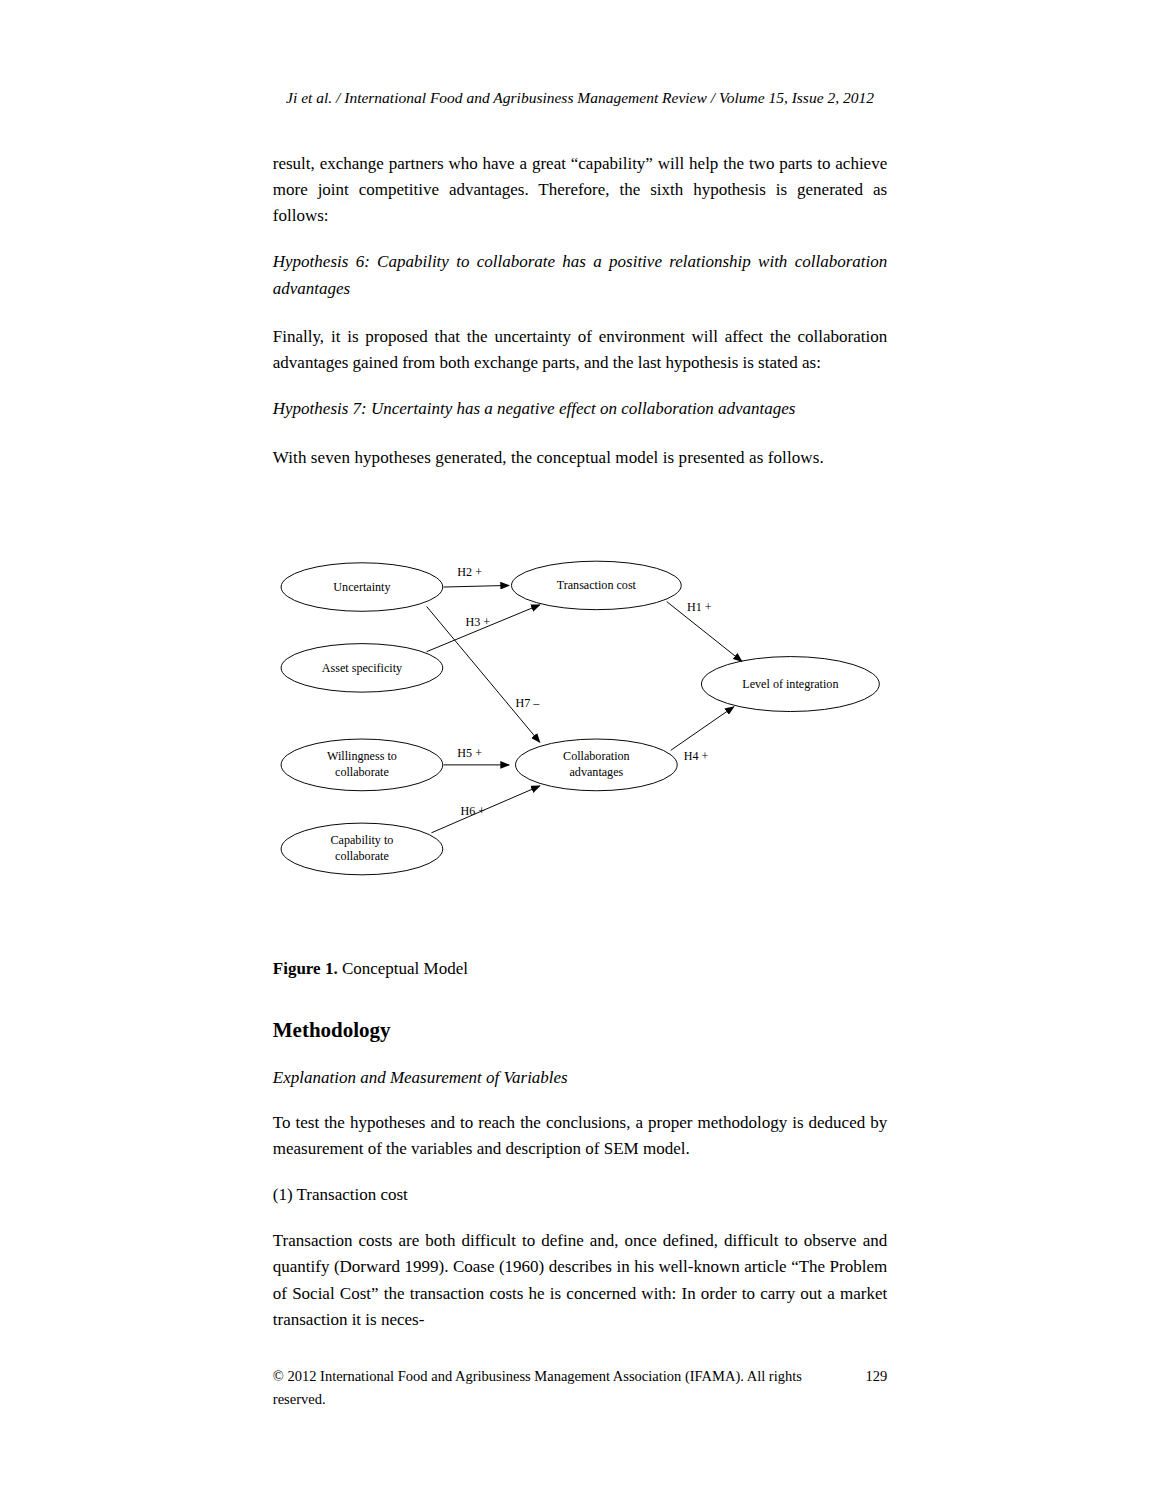Ji et al. / International Food and Agribusiness Management Review / Volume 15, Issue 2, 2012
result, exchange partners who have a great “capability” will help the two parts to achieve more joint competitive advantages. Therefore, the sixth hypothesis is generated as follows:
Hypothesis 6: Capability to collaborate has a positive relationship with collaboration advantages
Finally, it is proposed that the uncertainty of environment will affect the collaboration advantages gained from both exchange parts, and the last hypothesis is stated as:
Hypothesis 7: Uncertainty has a negative effect on collaboration advantages
With seven hypotheses generated, the conceptual model is presented as follows.
Uncertainty Asset specificity Willingness to collaborate Capability to collaborate Transaction cost Collaboration advantages Level of integration H2 + H3 + H1 + H7 – H5 + H6 + H4 +
Figure 1. Conceptual Model
Methodology
Explanation and Measurement of Variables
To test the hypotheses and to reach the conclusions, a proper methodology is deduced by measurement of the variables and description of SEM model.
(1) Transaction cost
Transaction costs are both difficult to define and, once defined, difficult to observe and quantify (Dorward 1999). Coase (1960) describes in his well-known article “The Problem of Social Cost” the transaction costs he is concerned with: In order to carry out a market transaction it is neces-
© 2012 International Food and Agribusiness Management Association (IFAMA). All rights reserved.
129